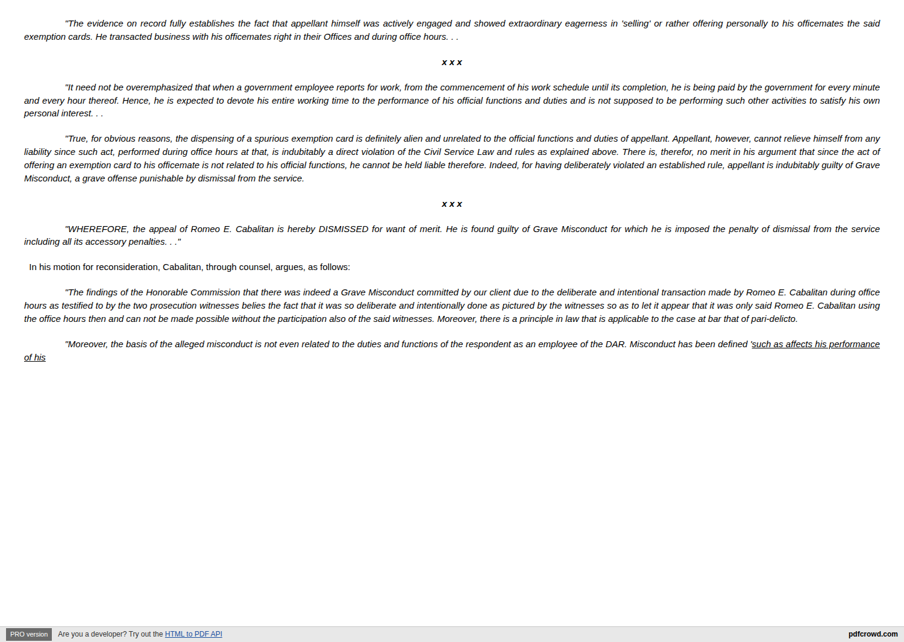"The evidence on record fully establishes the fact that appellant himself was actively engaged and showed extraordinary eagerness in 'selling' or rather offering personally to his officemates the said exemption cards. He transacted business with his officemates right in their Offices and during office hours. . .
x x x
"It need not be overemphasized that when a government employee reports for work, from the commencement of his work schedule until its completion, he is being paid by the government for every minute and every hour thereof. Hence, he is expected to devote his entire working time to the performance of his official functions and duties and is not supposed to be performing such other activities to satisfy his own personal interest. . .
"True, for obvious reasons, the dispensing of a spurious exemption card is definitely alien and unrelated to the official functions and duties of appellant. Appellant, however, cannot relieve himself from any liability since such act, performed during office hours at that, is indubitably a direct violation of the Civil Service Law and rules as explained above. There is, therefor, no merit in his argument that since the act of offering an exemption card to his officemate is not related to his official functions, he cannot be held liable therefore. Indeed, for having deliberately violated an established rule, appellant is indubitably guilty of Grave Misconduct, a grave offense punishable by dismissal from the service.
x x x
"WHEREFORE, the appeal of Romeo E. Cabalitan is hereby DISMISSED for want of merit. He is found guilty of Grave Misconduct for which he is imposed the penalty of dismissal from the service including all its accessory penalties. . ."
In his motion for reconsideration, Cabalitan, through counsel, argues, as follows:
"The findings of the Honorable Commission that there was indeed a Grave Misconduct committed by our client due to the deliberate and intentional transaction made by Romeo E. Cabalitan during office hours as testified to by the two prosecution witnesses belies the fact that it was so deliberate and intentionally done as pictured by the witnesses so as to let it appear that it was only said Romeo E. Cabalitan using the office hours then and can not be made possible without the participation also of the said witnesses. Moreover, there is a principle in law that is applicable to the case at bar that of pari-delicto.
"Moreover, the basis of the alleged misconduct is not even related to the duties and functions of the respondent as an employee of the DAR. Misconduct has been defined 'such as affects his performance of his
PRO version Are you a developer? Try out the HTML to PDF API pdfcrowd.com